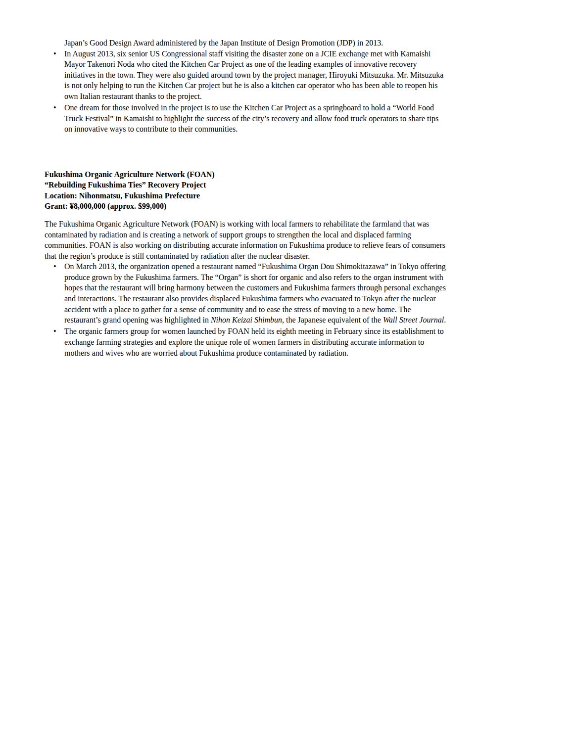Japan’s Good Design Award administered by the Japan Institute of Design Promotion (JDP) in 2013.
In August 2013, six senior US Congressional staff visiting the disaster zone on a JCIE exchange met with Kamaishi Mayor Takenori Noda who cited the Kitchen Car Project as one of the leading examples of innovative recovery initiatives in the town. They were also guided around town by the project manager, Hiroyuki Mitsuzuka. Mr. Mitsuzuka is not only helping to run the Kitchen Car project but he is also a kitchen car operator who has been able to reopen his own Italian restaurant thanks to the project.
One dream for those involved in the project is to use the Kitchen Car Project as a springboard to hold a “World Food Truck Festival” in Kamaishi to highlight the success of the city’s recovery and allow food truck operators to share tips on innovative ways to contribute to their communities.
Fukushima Organic Agriculture Network (FOAN)
“Rebuilding Fukushima Ties” Recovery Project
Location: Nihonmatsu, Fukushima Prefecture
Grant: ¥8,000,000 (approx. $99,000)
The Fukushima Organic Agriculture Network (FOAN) is working with local farmers to rehabilitate the farmland that was contaminated by radiation and is creating a network of support groups to strengthen the local and displaced farming communities. FOAN is also working on distributing accurate information on Fukushima produce to relieve fears of consumers that the region’s produce is still contaminated by radiation after the nuclear disaster.
On March 2013, the organization opened a restaurant named “Fukushima Organ Dou Shimokitazawa” in Tokyo offering produce grown by the Fukushima farmers. The “Organ” is short for organic and also refers to the organ instrument with hopes that the restaurant will bring harmony between the customers and Fukushima farmers through personal exchanges and interactions. The restaurant also provides displaced Fukushima farmers who evacuated to Tokyo after the nuclear accident with a place to gather for a sense of community and to ease the stress of moving to a new home. The restaurant’s grand opening was highlighted in Nihon Keizai Shimbun, the Japanese equivalent of the Wall Street Journal.
The organic farmers group for women launched by FOAN held its eighth meeting in February since its establishment to exchange farming strategies and explore the unique role of women farmers in distributing accurate information to mothers and wives who are worried about Fukushima produce contaminated by radiation.